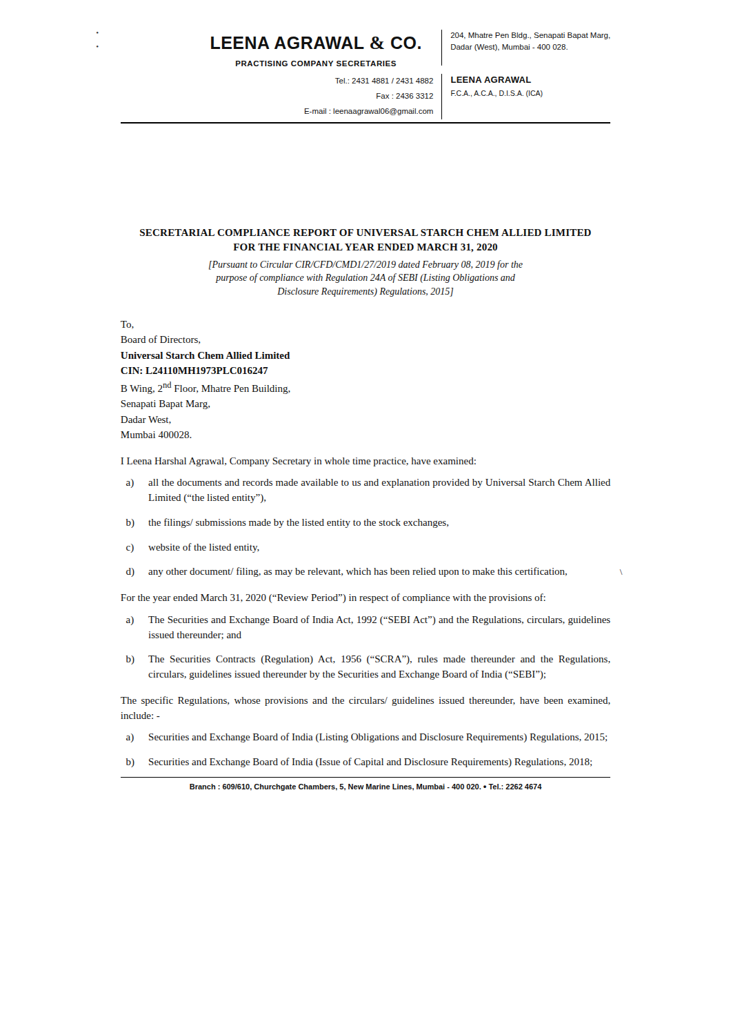• •
LEENA AGRAWAL & CO.
PRACTISING COMPANY SECRETARIES
204, Mhatre Pen Bldg., Senapati Bapat Marg,
Dadar (West), Mumbai - 400 028.
Tel.: 2431 4881 / 2431 4882
Fax : 2436 3312
E-mail : leenaagrawal06@gmail.com
LEENA AGRAWAL
F.C.A., A.C.A., D.I.S.A. (ICA)
SECRETARIAL COMPLIANCE REPORT OF UNIVERSAL STARCH CHEM ALLIED LIMITED
FOR THE FINANCIAL YEAR ENDED MARCH 31, 2020
[Pursuant to Circular CIR/CFD/CMD1/27/2019 dated February 08, 2019 for the
purpose of compliance with Regulation 24A of SEBI (Listing Obligations and
Disclosure Requirements) Regulations, 2015]
To,
Board of Directors,
Universal Starch Chem Allied Limited
CIN: L24110MH1973PLC016247
B Wing, 2nd Floor, Mhatre Pen Building,
Senapati Bapat Marg,
Dadar West,
Mumbai 400028.
I Leena Harshal Agrawal, Company Secretary in whole time practice, have examined:
all the documents and records made available to us and explanation provided by Universal Starch Chem Allied Limited (“the listed entity”),
the filings/ submissions made by the listed entity to the stock exchanges,
website of the listed entity,
any other document/ filing, as may be relevant, which has been relied upon to make this certification,\
For the year ended March 31, 2020 (“Review Period”) in respect of compliance with the provisions of:
The Securities and Exchange Board of India Act, 1992 (“SEBI Act”) and the Regulations, circulars, guidelines issued thereunder; and
The Securities Contracts (Regulation) Act, 1956 (“SCRA”), rules made thereunder and the Regulations, circulars, guidelines issued thereunder by the Securities and Exchange Board of India (“SEBI”);
The specific Regulations, whose provisions and the circulars/ guidelines issued thereunder, have been examined, include: -
Securities and Exchange Board of India (Listing Obligations and Disclosure Requirements) Regulations, 2015;
Securities and Exchange Board of India (Issue of Capital and Disclosure Requirements) Regulations, 2018;
Branch : 609/610, Churchgate Chambers, 5, New Marine Lines, Mumbai - 400 020. • Tel.: 2262 4674